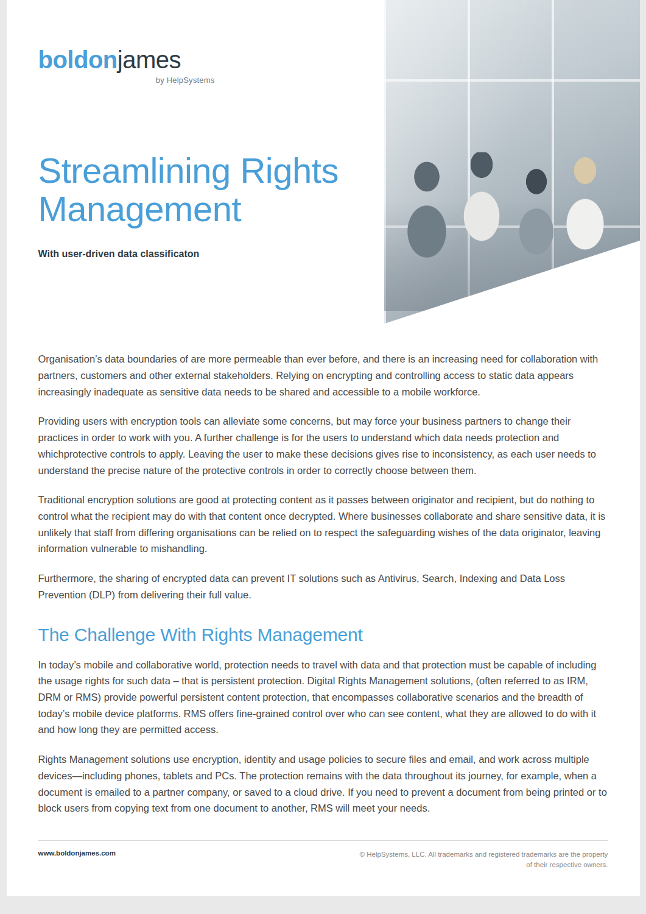boldon james
by HelpSystems
Streamlining Rights
Management
With user-driven data classificaton
Organisation’s data boundaries of are more permeable than ever before, and there is an increasing need for collaboration with partners, customers and other external stakeholders. Relying on encrypting and controlling access to static data appears increasingly inadequate as sensitive data needs to be shared and accessible to a mobile workforce.
Providing users with encryption tools can alleviate some concerns, but may force your business partners to change their practices in order to work with you. A further challenge is for the users to understand which data needs protection and whichprotective controls to apply. Leaving the user to make these decisions gives rise to inconsistency, as each user needs to understand the precise nature of the protective controls in order to correctly choose between them.
Traditional encryption solutions are good at protecting content as it passes between originator and recipient, but do nothing to control what the recipient may do with that content once decrypted. Where businesses collaborate and share sensitive data, it is unlikely that staff from differing organisations can be relied on to respect the safeguarding wishes of the data originator, leaving information vulnerable to mishandling.
Furthermore, the sharing of encrypted data can prevent IT solutions such as Antivirus, Search, Indexing and Data Loss Prevention (DLP) from delivering their full value.
The Challenge With Rights Management
In today’s mobile and collaborative world, protection needs to travel with data and that protection must be capable of including the usage rights for such data – that is persistent protection. Digital Rights Management solutions, (often referred to as IRM, DRM or RMS) provide powerful persistent content protection, that encompasses collaborative scenarios and the breadth of today’s mobile device platforms. RMS offers fine-grained control over who can see content, what they are allowed to do with it and how long they are permitted access.
Rights Management solutions use encryption, identity and usage policies to secure files and email, and work across multiple devices—including phones, tablets and PCs. The protection remains with the data throughout its journey, for example, when a document is emailed to a partner company, or saved to a cloud drive. If you need to prevent a document from being printed or to block users from copying text from one document to another, RMS will meet your needs.
www.boldonjames.com
© HelpSystems, LLC. All trademarks and registered trademarks are the property of their respective owners.